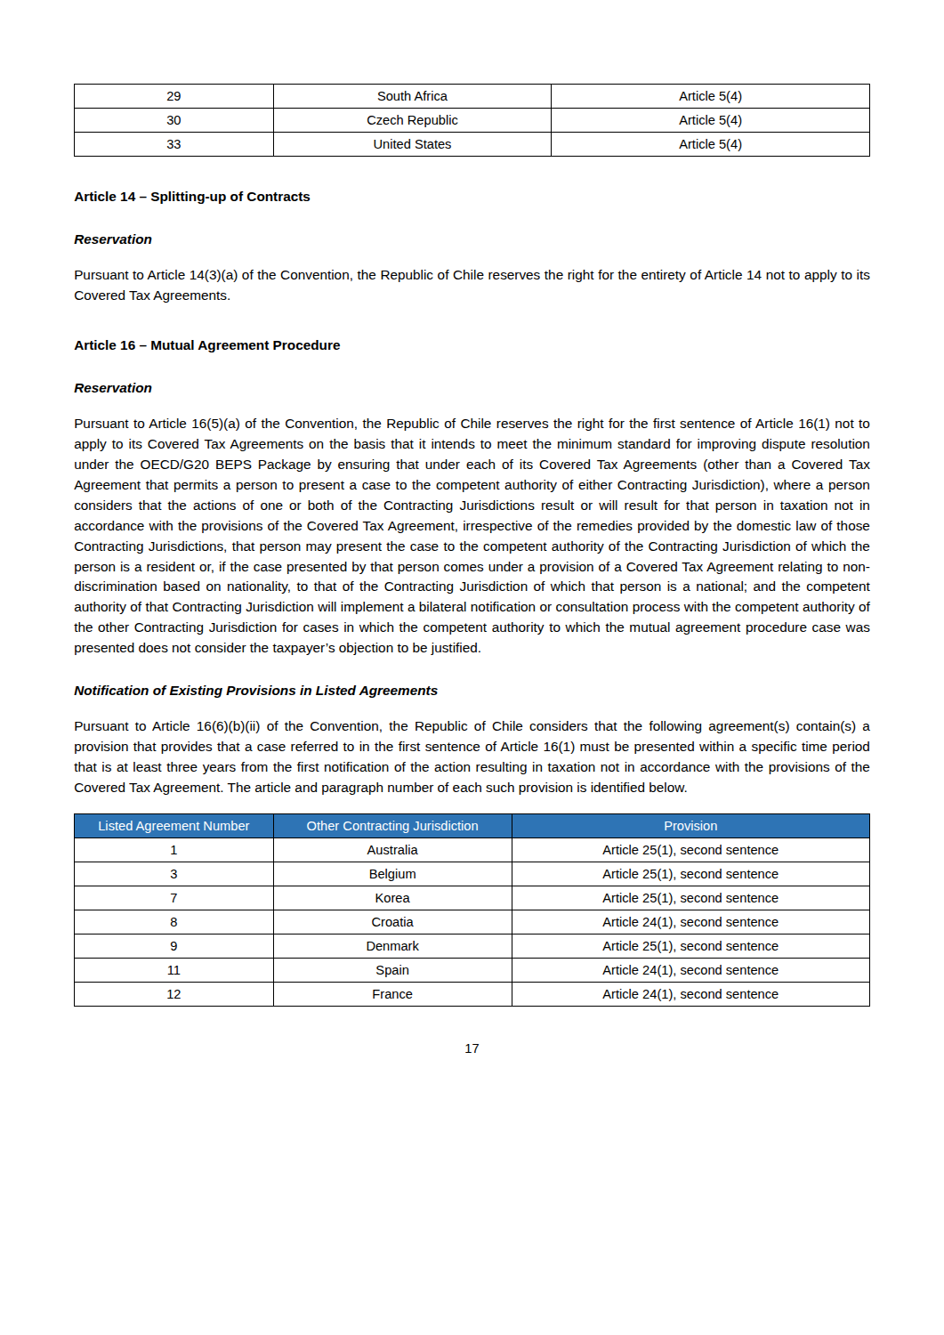| 29 | South Africa | Article 5(4) |
| 30 | Czech Republic | Article 5(4) |
| 33 | United States | Article 5(4) |
Article 14 – Splitting-up of Contracts
Reservation
Pursuant to Article 14(3)(a) of the Convention, the Republic of Chile reserves the right for the entirety of Article 14 not to apply to its Covered Tax Agreements.
Article 16 – Mutual Agreement Procedure
Reservation
Pursuant to Article 16(5)(a) of the Convention, the Republic of Chile reserves the right for the first sentence of Article 16(1) not to apply to its Covered Tax Agreements on the basis that it intends to meet the minimum standard for improving dispute resolution under the OECD/G20 BEPS Package by ensuring that under each of its Covered Tax Agreements (other than a Covered Tax Agreement that permits a person to present a case to the competent authority of either Contracting Jurisdiction), where a person considers that the actions of one or both of the Contracting Jurisdictions result or will result for that person in taxation not in accordance with the provisions of the Covered Tax Agreement, irrespective of the remedies provided by the domestic law of those Contracting Jurisdictions, that person may present the case to the competent authority of the Contracting Jurisdiction of which the person is a resident or, if the case presented by that person comes under a provision of a Covered Tax Agreement relating to non-discrimination based on nationality, to that of the Contracting Jurisdiction of which that person is a national; and the competent authority of that Contracting Jurisdiction will implement a bilateral notification or consultation process with the competent authority of the other Contracting Jurisdiction for cases in which the competent authority to which the mutual agreement procedure case was presented does not consider the taxpayer’s objection to be justified.
Notification of Existing Provisions in Listed Agreements
Pursuant to Article 16(6)(b)(ii) of the Convention, the Republic of Chile considers that the following agreement(s) contain(s) a provision that provides that a case referred to in the first sentence of Article 16(1) must be presented within a specific time period that is at least three years from the first notification of the action resulting in taxation not in accordance with the provisions of the Covered Tax Agreement. The article and paragraph number of each such provision is identified below.
| Listed Agreement Number | Other Contracting Jurisdiction | Provision |
| --- | --- | --- |
| 1 | Australia | Article 25(1), second sentence |
| 3 | Belgium | Article 25(1), second sentence |
| 7 | Korea | Article 25(1), second sentence |
| 8 | Croatia | Article 24(1), second sentence |
| 9 | Denmark | Article 25(1), second sentence |
| 11 | Spain | Article 24(1), second sentence |
| 12 | France | Article 24(1), second sentence |
17